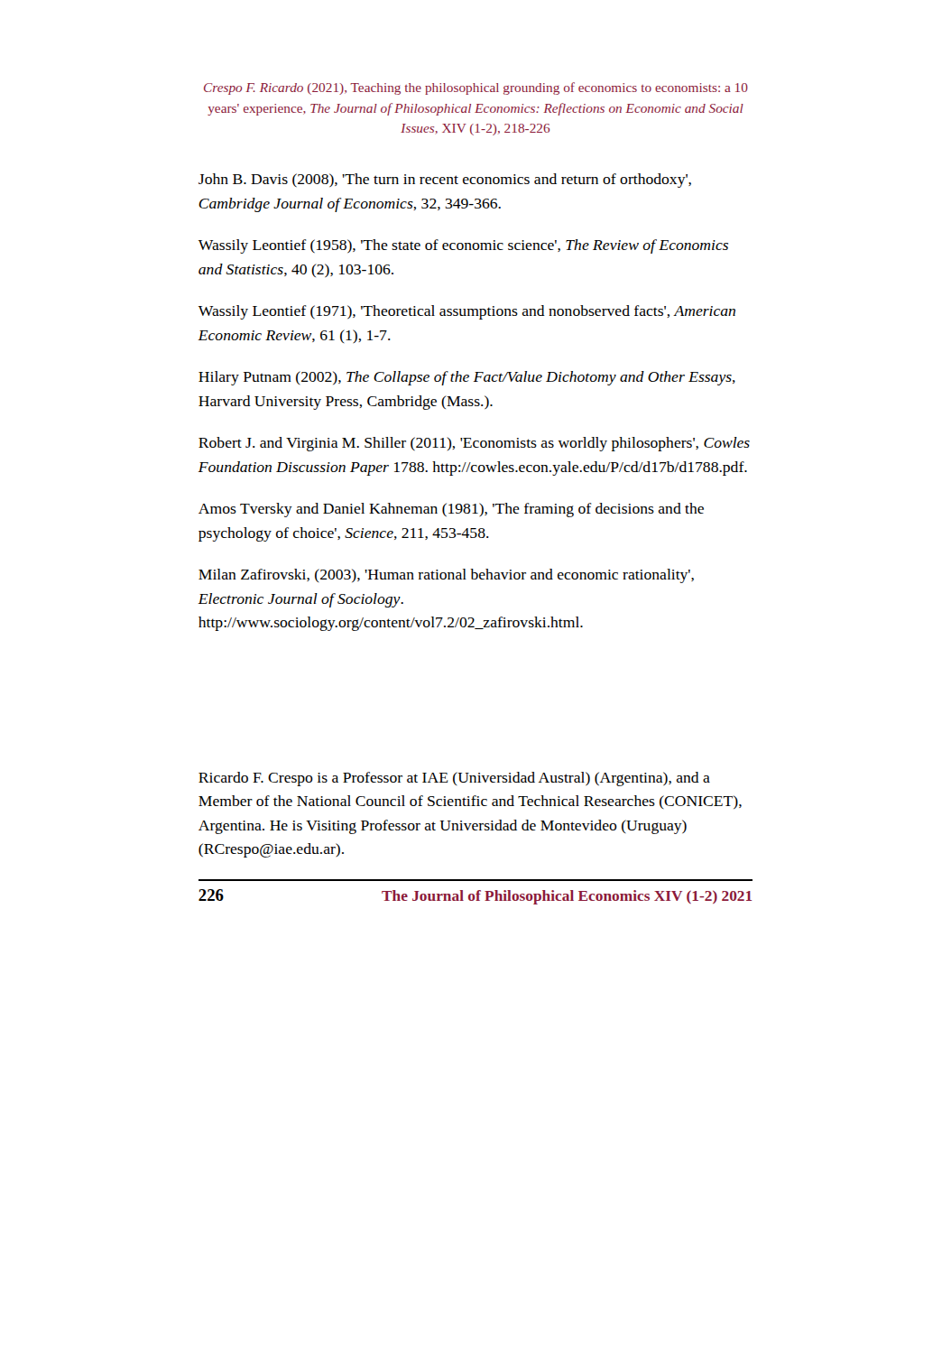Crespo F. Ricardo (2021), Teaching the philosophical grounding of economics to economists: a 10 years' experience, The Journal of Philosophical Economics: Reflections on Economic and Social Issues, XIV (1-2), 218-226
John B. Davis (2008), 'The turn in recent economics and return of orthodoxy', Cambridge Journal of Economics, 32, 349-366.
Wassily Leontief (1958), 'The state of economic science', The Review of Economics and Statistics, 40 (2), 103-106.
Wassily Leontief (1971), 'Theoretical assumptions and nonobserved facts', American Economic Review, 61 (1), 1-7.
Hilary Putnam (2002), The Collapse of the Fact/Value Dichotomy and Other Essays, Harvard University Press, Cambridge (Mass.).
Robert J. and Virginia M. Shiller (2011), 'Economists as worldly philosophers', Cowles Foundation Discussion Paper 1788. http://cowles.econ.yale.edu/P/cd/d17b/d1788.pdf.
Amos Tversky and Daniel Kahneman (1981), 'The framing of decisions and the psychology of choice', Science, 211, 453-458.
Milan Zafirovski, (2003), 'Human rational behavior and economic rationality', Electronic Journal of Sociology. http://www.sociology.org/content/vol7.2/02_zafirovski.html.
Ricardo F. Crespo is a Professor at IAE (Universidad Austral) (Argentina), and a Member of the National Council of Scientific and Technical Researches (CONICET), Argentina. He is Visiting Professor at Universidad de Montevideo (Uruguay) (RCrespo@iae.edu.ar).
226 The Journal of Philosophical Economics XIV (1-2) 2021